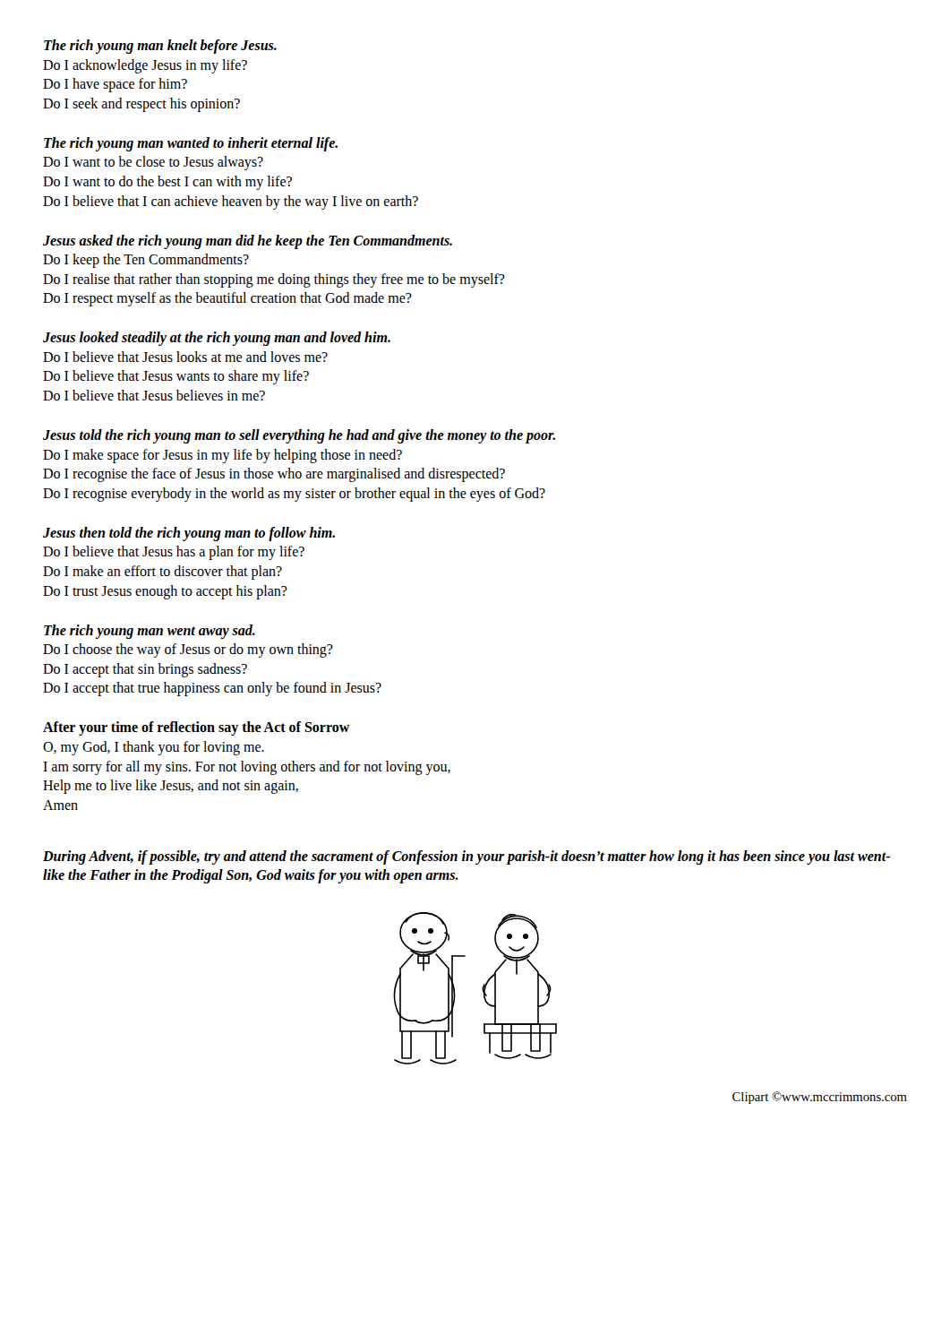The rich young man knelt before Jesus.
Do I acknowledge Jesus in my life?
Do I have space for him?
Do I seek and respect his opinion?
The rich young man wanted to inherit eternal life.
Do I want to be close to Jesus always?
Do I want to do the best I can with my life?
Do I believe that I can achieve heaven by the way I live on earth?
Jesus asked the rich young man did he keep the Ten Commandments.
Do I keep the Ten Commandments?
Do I realise that rather than stopping me doing things they free me to be myself?
Do I respect myself as the beautiful creation that God made me?
Jesus looked steadily at the rich young man and loved him.
Do I believe that Jesus looks at me and loves me?
Do I believe that Jesus wants to share my life?
Do I believe that Jesus believes in me?
Jesus told the rich young man to sell everything he had and give the money to the poor.
Do I make space for Jesus in my life by helping those in need?
Do I recognise the face of Jesus in those who are marginalised and disrespected?
Do I recognise everybody in the world as my sister or brother equal in the eyes of God?
Jesus then told the rich young man to follow him.
Do I believe that Jesus has a plan for my life?
Do I make an effort to discover that plan?
Do I trust Jesus enough to accept his plan?
The rich young man went away sad.
Do I choose the way of Jesus or do my own thing?
Do I accept that sin brings sadness?
Do I accept that true happiness can only be found in Jesus?
After your time of reflection say the Act of Sorrow
O, my God, I thank you for loving me.
I am sorry for all my sins. For not loving others and for not loving you,
Help me to live like Jesus, and not sin again,
Amen
During Advent, if possible, try and attend the sacrament of Confession in your parish-it doesn’t matter how long it has been since you last went-like the Father in the Prodigal Son, God waits for you with open arms.
Clipart ©www.mccrimmons.com